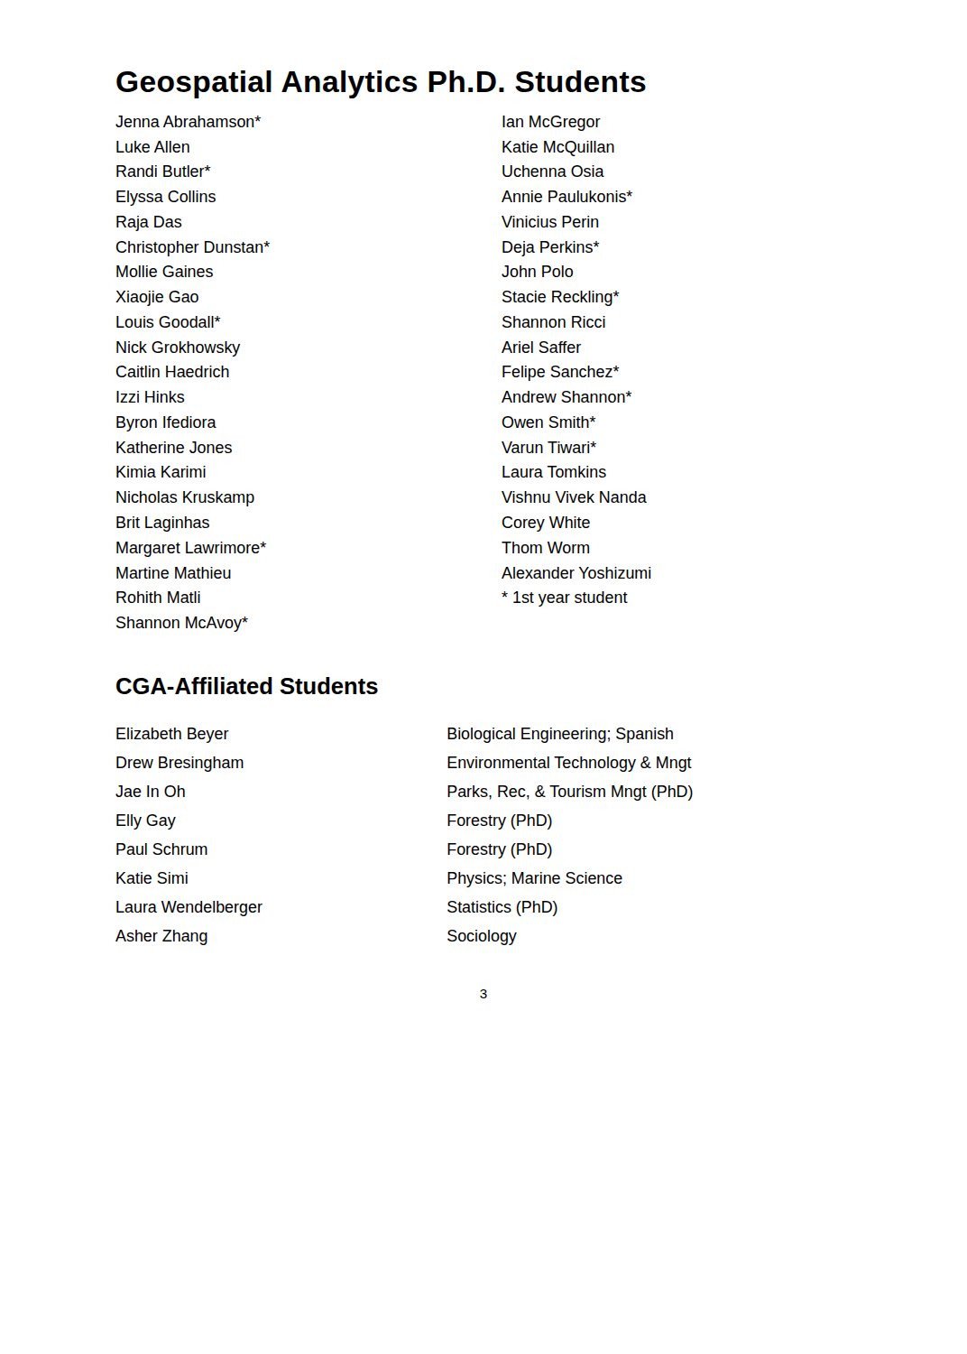Geospatial Analytics Ph.D. Students
Jenna Abrahamson*
Luke Allen
Randi Butler*
Elyssa Collins
Raja Das
Christopher Dunstan*
Mollie Gaines
Xiaojie Gao
Louis Goodall*
Nick Grokhowsky
Caitlin Haedrich
Izzi Hinks
Byron Ifediora
Katherine Jones
Kimia Karimi
Nicholas Kruskamp
Brit Laginhas
Margaret Lawrimore*
Martine Mathieu
Rohith Matli
Shannon McAvoy*
Ian McGregor
Katie McQuillan
Uchenna Osia
Annie Paulukonis*
Vinicius Perin
Deja Perkins*
John Polo
Stacie Reckling*
Shannon Ricci
Ariel Saffer
Felipe Sanchez*
Andrew Shannon*
Owen Smith*
Varun Tiwari*
Laura Tomkins
Vishnu Vivek Nanda
Corey White
Thom Worm
Alexander Yoshizumi
* 1st year student
CGA-Affiliated Students
| Elizabeth Beyer | Biological Engineering; Spanish |
| Drew Bresingham | Environmental Technology & Mngt |
| Jae In Oh | Parks, Rec, & Tourism Mngt (PhD) |
| Elly Gay | Forestry (PhD) |
| Paul Schrum | Forestry (PhD) |
| Katie Simi | Physics; Marine Science |
| Laura Wendelberger | Statistics (PhD) |
| Asher Zhang | Sociology |
3